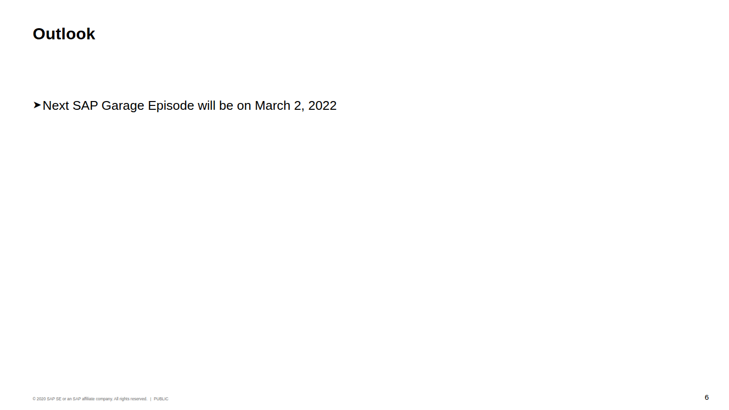Outlook
➤Next SAP Garage Episode will be on March 2, 2022
© 2020 SAP SE or an SAP affiliate company. All rights reserved. ∣ PUBLIC 6